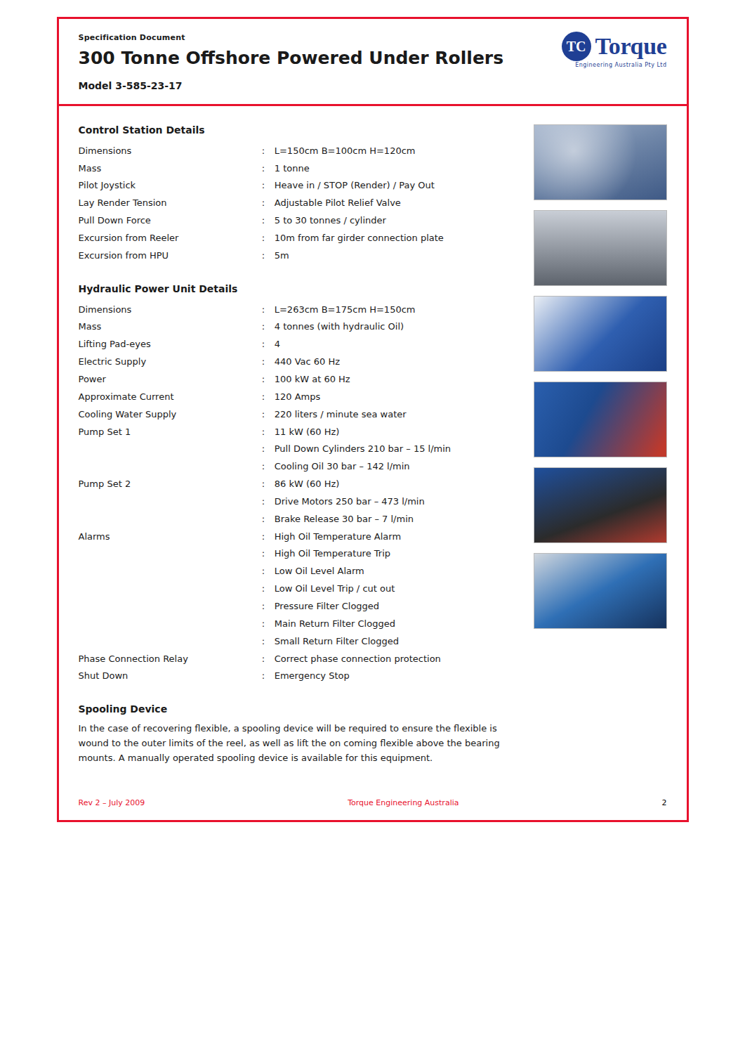Specification Document
300 Tonne Offshore Powered Under Rollers
Model 3-585-23-17
TC Torque
Engineering Australia Pty Ltd
Control Station Details
| Dimensions | : | L=150cm B=100cm H=120cm |
| Mass | : | 1 tonne |
| Pilot Joystick | : | Heave in / STOP (Render) / Pay Out |
| Lay Render Tension | : | Adjustable Pilot Relief Valve |
| Pull Down Force | : | 5 to 30 tonnes / cylinder |
| Excursion from Reeler | : | 10m from far girder connection plate |
| Excursion from HPU | : | 5m |
Hydraulic Power Unit Details
| Dimensions | : | L=263cm B=175cm H=150cm |
| Mass | : | 4 tonnes (with hydraulic Oil) |
| Lifting Pad-eyes | : | 4 |
| Electric Supply | : | 440 Vac 60 Hz |
| Power | : | 100 kW at 60 Hz |
| Approximate Current | : | 120 Amps |
| Cooling Water Supply | : | 220 liters / minute sea water |
| Pump Set 1 | : | 11 kW (60 Hz) |
| | : | Pull Down Cylinders 210 bar – 15 l/min |
| | : | Cooling Oil 30 bar – 142 l/min |
| Pump Set 2 | : | 86 kW (60 Hz) |
| | : | Drive Motors 250 bar – 473 l/min |
| | : | Brake Release 30 bar – 7 l/min |
| Alarms | : | High Oil Temperature Alarm |
| | : | High Oil Temperature Trip |
| | : | Low Oil Level Alarm |
| | : | Low Oil Level Trip / cut out |
| | : | Pressure Filter Clogged |
| | : | Main Return Filter Clogged |
| | : | Small Return Filter Clogged |
| Phase Connection Relay | : | Correct phase connection protection |
| Shut Down | : | Emergency Stop |
Spooling Device
In the case of recovering flexible, a spooling device will be required to ensure the flexible is wound to the outer limits of the reel, as well as lift the on coming flexible above the bearing mounts. A manually operated spooling device is available for this equipment.
Rev 2 – July 2009 Torque Engineering Australia 2